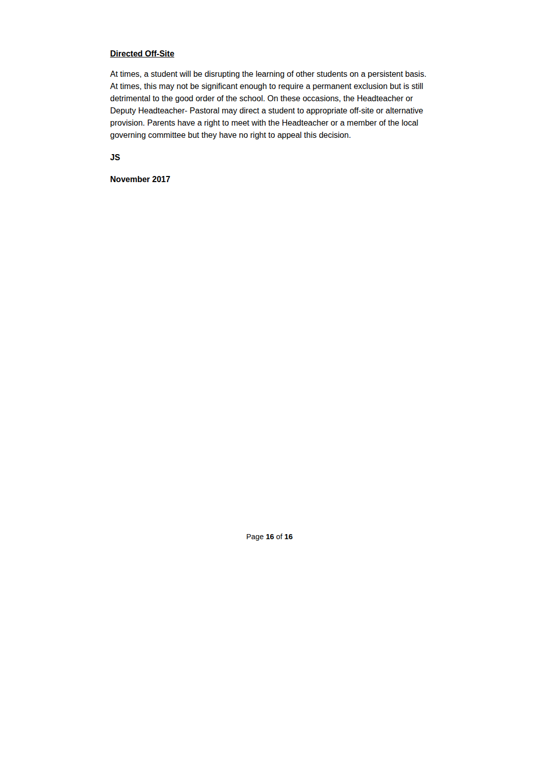Directed Off-Site
At times, a student will be disrupting the learning of other students on a persistent basis. At times, this may not be significant enough to require a permanent exclusion but is still detrimental to the good order of the school. On these occasions, the Headteacher or Deputy Headteacher- Pastoral may direct a student to appropriate off-site or alternative provision. Parents have a right to meet with the Headteacher or a member of the local governing committee but they have no right to appeal this decision.
JS
November 2017
Page 16 of 16